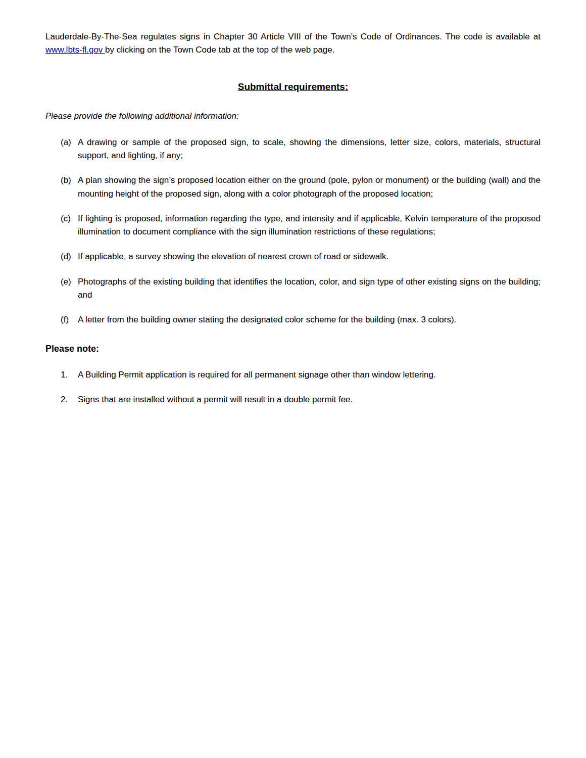Lauderdale-By-The-Sea regulates signs in Chapter 30 Article VIII of the Town’s Code of Ordinances. The code is available at www.lbts-fl.gov by clicking on the Town Code tab at the top of the web page.
Submittal requirements:
Please provide the following additional information:
(a) A drawing or sample of the proposed sign, to scale, showing the dimensions, letter size, colors, materials, structural support, and lighting, if any;
(b) A plan showing the sign’s proposed location either on the ground (pole, pylon or monument) or the building (wall) and the mounting height of the proposed sign, along with a color photograph of the proposed location;
(c) If lighting is proposed, information regarding the type, and intensity and if applicable, Kelvin temperature of the proposed illumination to document compliance with the sign illumination restrictions of these regulations;
(d) If applicable, a survey showing the elevation of nearest crown of road or sidewalk.
(e) Photographs of the existing building that identifies the location, color, and sign type of other existing signs on the building; and
(f) A letter from the building owner stating the designated color scheme for the building (max. 3 colors).
Please note:
1. A Building Permit application is required for all permanent signage other than window lettering.
2. Signs that are installed without a permit will result in a double permit fee.